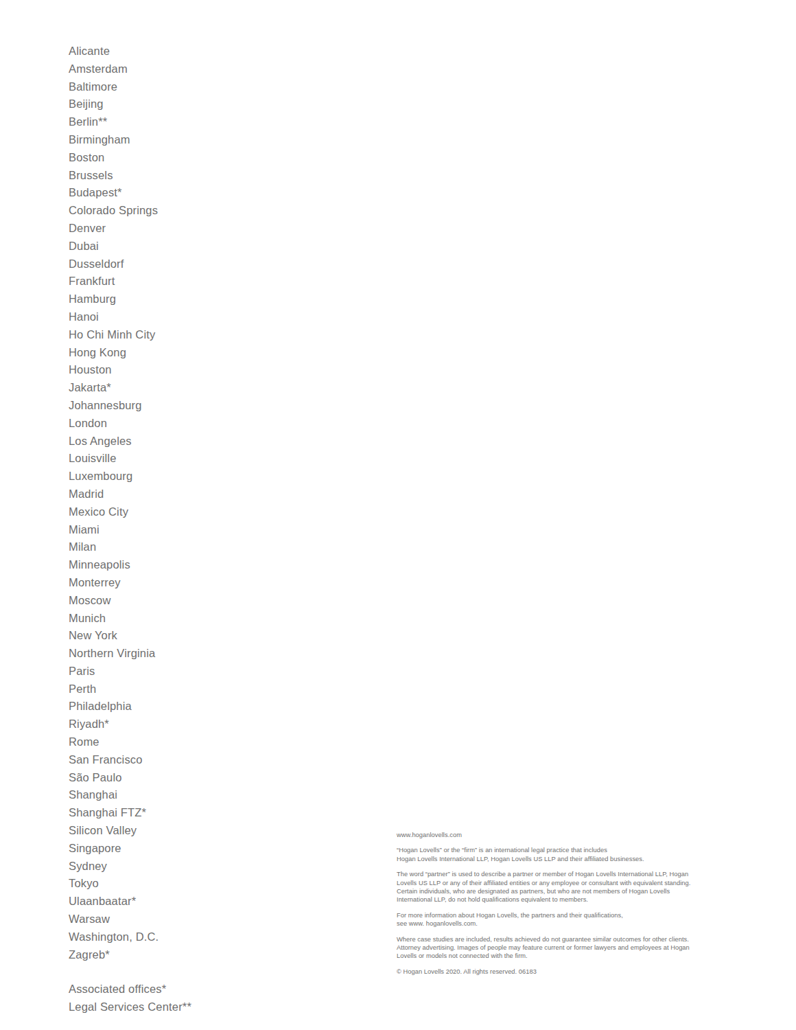Alicante
Amsterdam
Baltimore
Beijing
Berlin**
Birmingham
Boston
Brussels
Budapest*
Colorado Springs
Denver
Dubai
Dusseldorf
Frankfurt
Hamburg
Hanoi
Ho Chi Minh City
Hong Kong
Houston
Jakarta*
Johannesburg
London
Los Angeles
Louisville
Luxembourg
Madrid
Mexico City
Miami
Milan
Minneapolis
Monterrey
Moscow
Munich
New York
Northern Virginia
Paris
Perth
Philadelphia
Riyadh*
Rome
San Francisco
São Paulo
Shanghai
Shanghai FTZ*
Silicon Valley
Singapore
Sydney
Tokyo
Ulaanbaatar*
Warsaw
Washington, D.C.
Zagreb*
Associated offices*
Legal Services Center**
www.hoganlovells.com
“Hogan Lovells” or the “firm” is an international legal practice that includes
Hogan Lovells International LLP, Hogan Lovells US LLP and their affiliated businesses.
The word “partner” is used to describe a partner or member of Hogan Lovells International LLP, Hogan Lovells US LLP or any of their affiliated entities or any employee or consultant with equivalent standing. Certain individuals, who are designated as partners, but who are not members of Hogan Lovells International LLP, do not hold qualifications equivalent to members.
For more information about Hogan Lovells, the partners and their qualifications,
see www. hoganlovells.com.
Where case studies are included, results achieved do not guarantee similar outcomes for other clients. Attorney advertising. Images of people may feature current or former lawyers and employees at Hogan Lovells or models not connected with the firm.
© Hogan Lovells 2020. All rights reserved. 06183